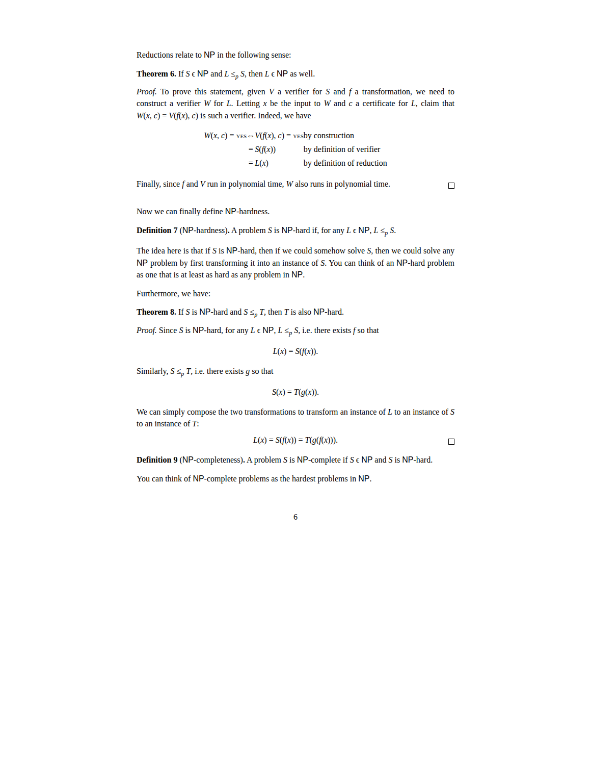Reductions relate to NP in the following sense:
Theorem 6. If S ϵ NP and L ≤p S, then L ϵ NP as well.
Proof. To prove this statement, given V a verifier for S and f a transformation, we need to construct a verifier W for L. Letting x be the input to W and c a certificate for L, claim that W(x, c) = V(f(x), c) is such a verifier. Indeed, we have
| W ( x , c ) = yes | ⇔ | V ( f ( x ), c ) = yes | by construction |
| | = | S ( f ( x )) | by definition of verifier |
| | = | L ( x ) | by definition of reduction |
Finally, since f and V run in polynomial time, W also runs in polynomial time.
Now we can finally define NP-hardness.
Definition 7 (NP-hardness). A problem S is NP-hard if, for any L ϵ NP, L ≤p S.
The idea here is that if S is NP-hard, then if we could somehow solve S, then we could solve any NP problem by first transforming it into an instance of S. You can think of an NP-hard problem as one that is at least as hard as any problem in NP.
Furthermore, we have:
Theorem 8. If S is NP-hard and S ≤p T, then T is also NP-hard.
Proof. Since S is NP-hard, for any L ϵ NP, L ≤p S, i.e. there exists f so that
L(x) = S(f(x)).
Similarly, S ≤p T, i.e. there exists g so that
S(x) = T(g(x)).
We can simply compose the two transformations to transform an instance of L to an instance of S to an instance of T:
L(x) = S(f(x)) = T(g(f(x))).
Definition 9 (NP-completeness). A problem S is NP-complete if S ϵ NP and S is NP-hard.
You can think of NP-complete problems as the hardest problems in NP.
6